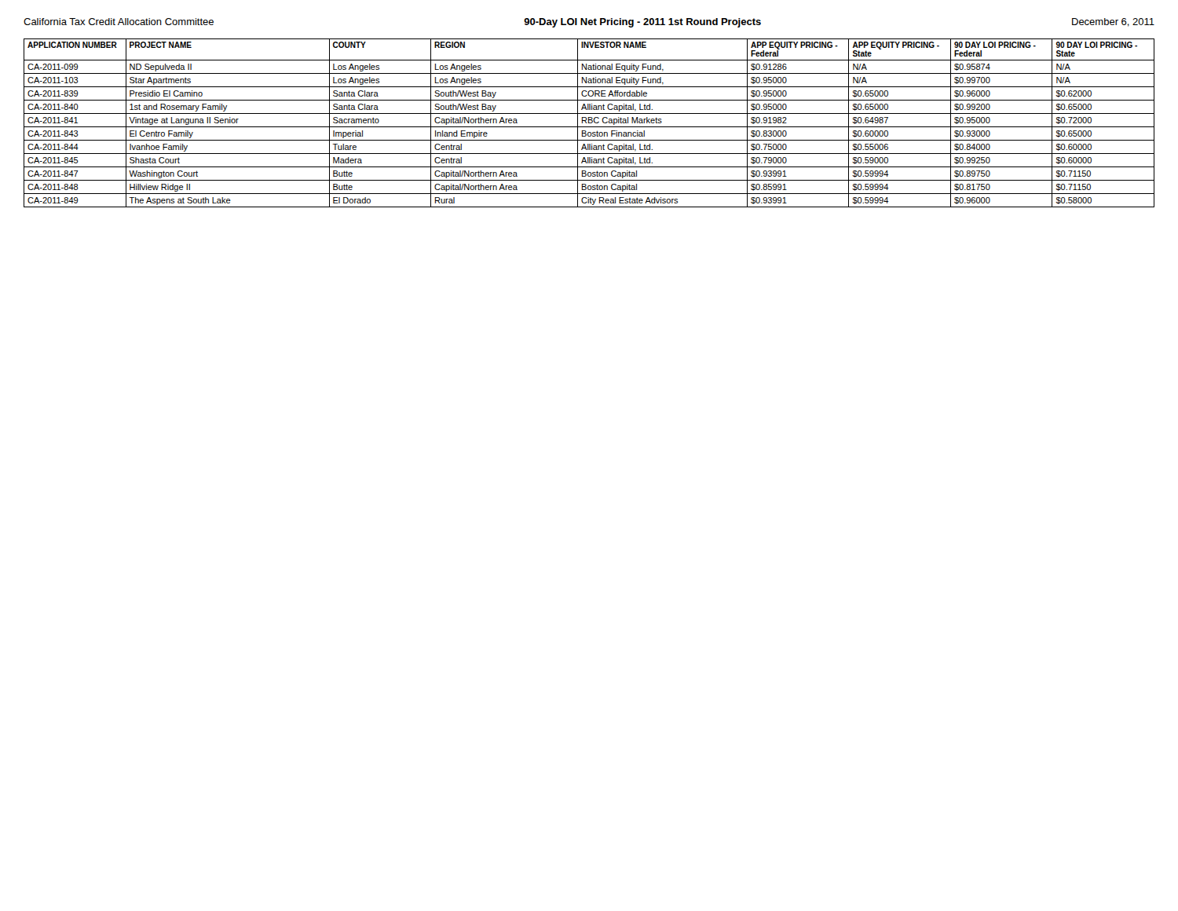California Tax Credit Allocation Committee
90-Day LOI Net Pricing - 2011 1st Round Projects
December 6, 2011
| APPLICATION NUMBER | PROJECT NAME | COUNTY | REGION | INVESTOR NAME | APP EQUITY PRICING - Federal | APP EQUITY PRICING - State | 90 DAY LOI PRICING - Federal | 90 DAY LOI PRICING - State |
| --- | --- | --- | --- | --- | --- | --- | --- | --- |
| CA-2011-099 | ND Sepulveda II | Los Angeles | Los Angeles | National Equity Fund, | $0.91286 | N/A | $0.95874 | N/A |
| CA-2011-103 | Star Apartments | Los Angeles | Los Angeles | National Equity Fund, | $0.95000 | N/A | $0.99700 | N/A |
| CA-2011-839 | Presidio El Camino | Santa Clara | South/West Bay | CORE Affordable | $0.95000 | $0.65000 | $0.96000 | $0.62000 |
| CA-2011-840 | 1st and Rosemary Family | Santa Clara | South/West Bay | Alliant Capital, Ltd. | $0.95000 | $0.65000 | $0.99200 | $0.65000 |
| CA-2011-841 | Vintage at Languna II Senior | Sacramento | Capital/Northern Area | RBC Capital Markets | $0.91982 | $0.64987 | $0.95000 | $0.72000 |
| CA-2011-843 | El Centro Family | Imperial | Inland Empire | Boston Financial | $0.83000 | $0.60000 | $0.93000 | $0.65000 |
| CA-2011-844 | Ivanhoe Family | Tulare | Central | Alliant Capital, Ltd. | $0.75000 | $0.55006 | $0.84000 | $0.60000 |
| CA-2011-845 | Shasta Court | Madera | Central | Alliant Capital, Ltd. | $0.79000 | $0.59000 | $0.99250 | $0.60000 |
| CA-2011-847 | Washington Court | Butte | Capital/Northern Area | Boston Capital | $0.93991 | $0.59994 | $0.89750 | $0.71150 |
| CA-2011-848 | Hillview Ridge II | Butte | Capital/Northern Area | Boston Capital | $0.85991 | $0.59994 | $0.81750 | $0.71150 |
| CA-2011-849 | The Aspens at South Lake | El Dorado | Rural | City Real Estate Advisors | $0.93991 | $0.59994 | $0.96000 | $0.58000 |